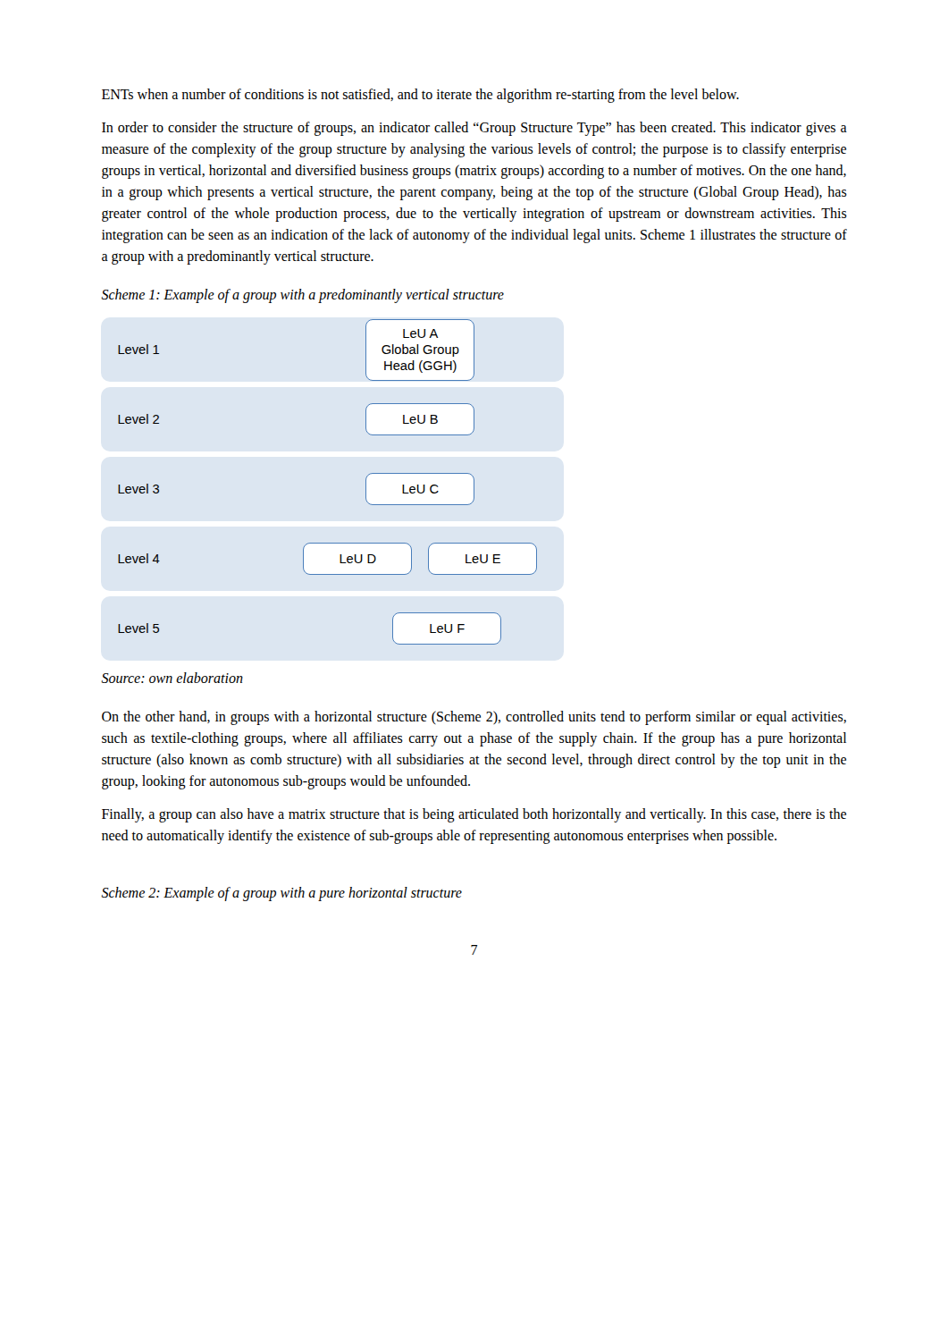ENTs when a number of conditions is not satisfied, and to iterate the algorithm re-starting from the level below.
In order to consider the structure of groups, an indicator called “Group Structure Type” has been created. This indicator gives a measure of the complexity of the group structure by analysing the various levels of control; the purpose is to classify enterprise groups in vertical, horizontal and diversified business groups (matrix groups) according to a number of motives. On the one hand, in a group which presents a vertical structure, the parent company, being at the top of the structure (Global Group Head), has greater control of the whole production process, due to the vertically integration of upstream or downstream activities. This integration can be seen as an indication of the lack of autonomy of the individual legal units. Scheme 1 illustrates the structure of a group with a predominantly vertical structure.
Scheme 1: Example of a group with a predominantly vertical structure
Level 1
LeU A
Global Group
Head (GGH)
Level 2
LeU B
Level 3
LeU C
Level 4
LeU D
LeU E
Level 5
LeU F
Source: own elaboration
On the other hand, in groups with a horizontal structure (Scheme 2), controlled units tend to perform similar or equal activities, such as textile-clothing groups, where all affiliates carry out a phase of the supply chain. If the group has a pure horizontal structure (also known as comb structure) with all subsidiaries at the second level, through direct control by the top unit in the group, looking for autonomous sub-groups would be unfounded.
Finally, a group can also have a matrix structure that is being articulated both horizontally and vertically. In this case, there is the need to automatically identify the existence of sub-groups able of representing autonomous enterprises when possible.
Scheme 2: Example of a group with a pure horizontal structure
7